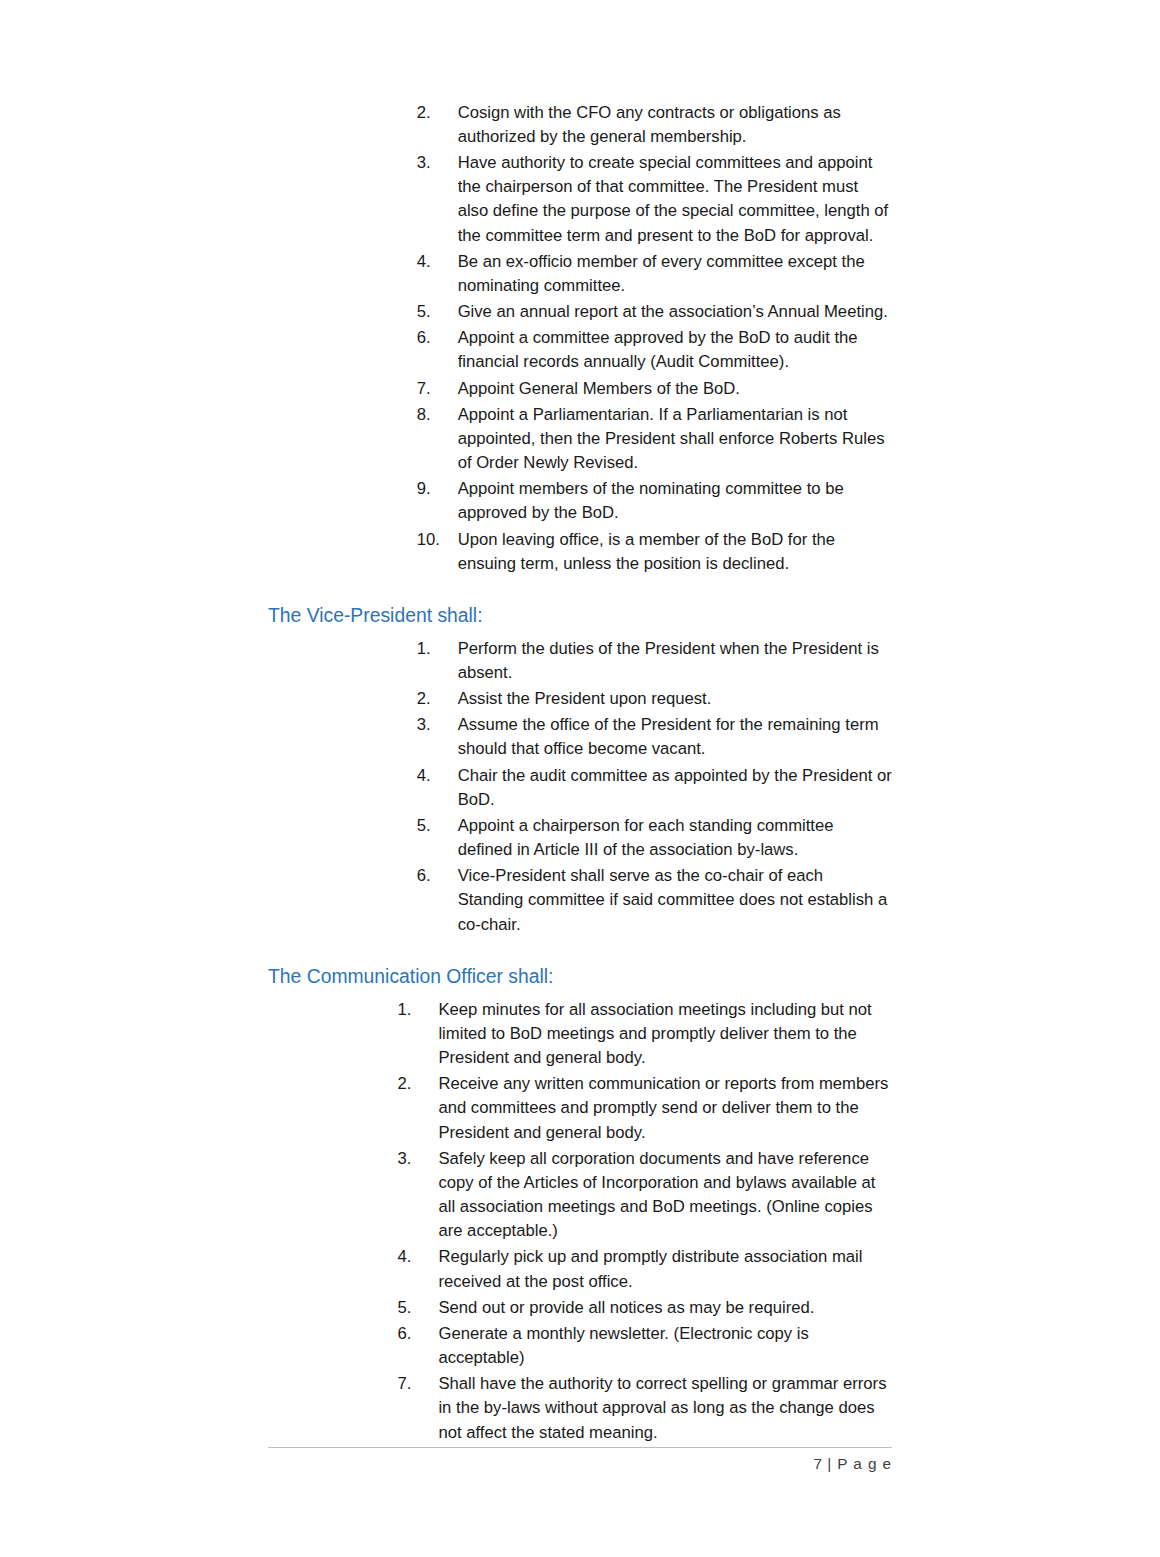Cosign with the CFO any contracts or obligations as authorized by the general membership.
Have authority to create special committees and appoint the chairperson of that committee. The President must also define the purpose of the special committee, length of the committee term and present to the BoD for approval.
Be an ex-officio member of every committee except the nominating committee.
Give an annual report at the association’s Annual Meeting.
Appoint a committee approved by the BoD to audit the financial records annually (Audit Committee).
Appoint General Members of the BoD.
Appoint a Parliamentarian. If a Parliamentarian is not appointed, then the President shall enforce Roberts Rules of Order Newly Revised.
Appoint members of the nominating committee to be approved by the BoD.
Upon leaving office, is a member of the BoD for the ensuing term, unless the position is declined.
The Vice-President shall:
Perform the duties of the President when the President is absent.
Assist the President upon request.
Assume the office of the President for the remaining term should that office become vacant.
Chair the audit committee as appointed by the President or BoD.
Appoint a chairperson for each standing committee defined in Article III of the association by-laws.
Vice-President shall serve as the co-chair of each Standing committee if said committee does not establish a co-chair.
The Communication Officer shall:
Keep minutes for all association meetings including but not limited to BoD meetings and promptly deliver them to the President and general body.
Receive any written communication or reports from members and committees and promptly send or deliver them to the President and general body.
Safely keep all corporation documents and have reference copy of the Articles of Incorporation and bylaws available at all association meetings and BoD meetings. (Online copies are acceptable.)
Regularly pick up and promptly distribute association mail received at the post office.
Send out or provide all notices as may be required.
Generate a monthly newsletter. (Electronic copy is acceptable)
Shall have the authority to correct spelling or grammar errors in the by-laws without approval as long as the change does not affect the stated meaning.
7 | P a g e